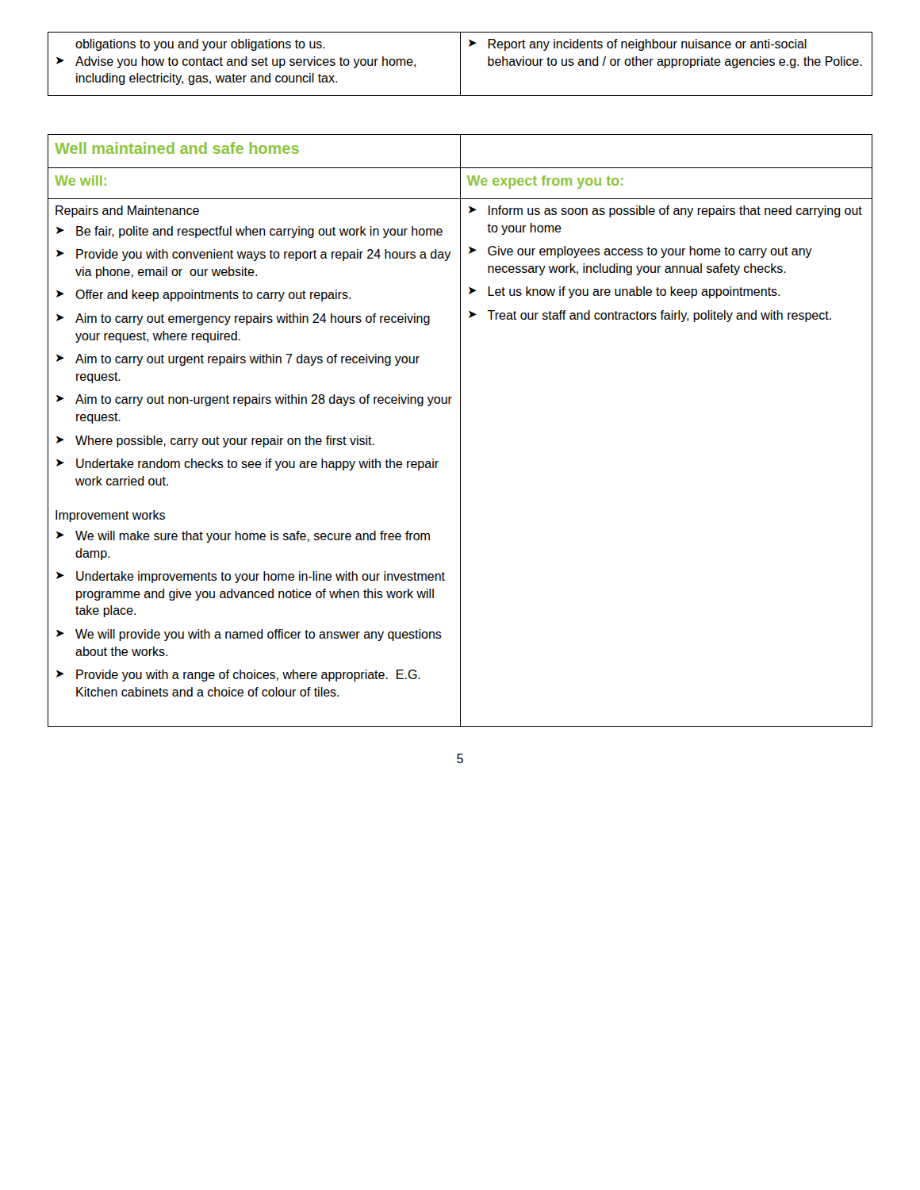| obligations to you and your obligations to us. Advise you how to contact and set up services to your home, including electricity, gas, water and council tax. | Report any incidents of neighbour nuisance or anti-social behaviour to us and / or other appropriate agencies e.g. the Police. |
| Well maintained and safe homes | |
| We will: | We expect from you to: |
| Repairs and Maintenance Be fair, polite and respectful when carrying out work in your home Provide you with convenient ways to report a repair 24 hours a day via phone, email or our website. Offer and keep appointments to carry out repairs. Aim to carry out emergency repairs within 24 hours of receiving your request, where required. Aim to carry out urgent repairs within 7 days of receiving your request. Aim to carry out non-urgent repairs within 28 days of receiving your request. Where possible, carry out your repair on the first visit. Undertake random checks to see if you are happy with the repair work carried out. Improvement works We will make sure that your home is safe, secure and free from damp. Undertake improvements to your home in-line with our investment programme and give you advanced notice of when this work will take place. We will provide you with a named officer to answer any questions about the works. Provide you with a range of choices, where appropriate. E.G. Kitchen cabinets and a choice of colour of tiles. | Inform us as soon as possible of any repairs that need carrying out to your home Give our employees access to your home to carry out any necessary work, including your annual safety checks. Let us know if you are unable to keep appointments. Treat our staff and contractors fairly, politely and with respect. |
5